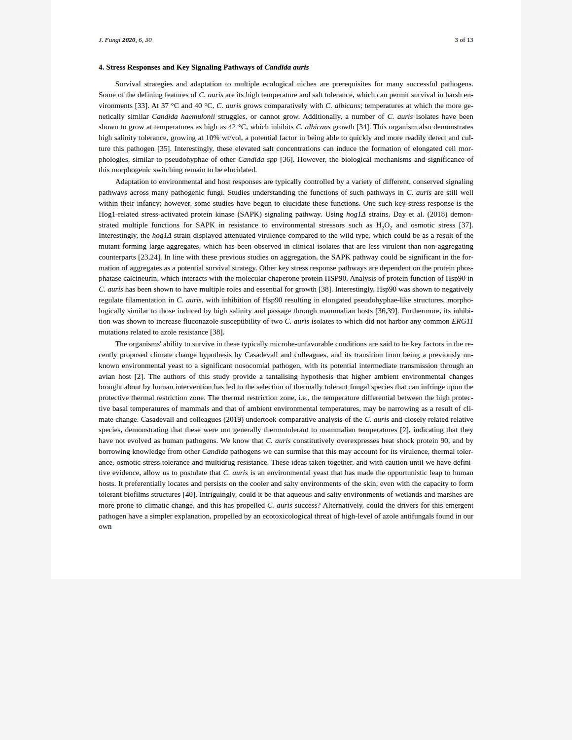J. Fungi 2020, 6, 30 3 of 13
4. Stress Responses and Key Signaling Pathways of Candida auris
Survival strategies and adaptation to multiple ecological niches are prerequisites for many successful pathogens. Some of the defining features of C. auris are its high temperature and salt tolerance, which can permit survival in harsh environments [33]. At 37 °C and 40 °C, C. auris grows comparatively with C. albicans; temperatures at which the more genetically similar Candida haemulonii struggles, or cannot grow. Additionally, a number of C. auris isolates have been shown to grow at temperatures as high as 42 °C, which inhibits C. albicans growth [34]. This organism also demonstrates high salinity tolerance, growing at 10% wt/vol, a potential factor in being able to quickly and more readily detect and culture this pathogen [35]. Interestingly, these elevated salt concentrations can induce the formation of elongated cell morphologies, similar to pseudohyphae of other Candida spp [36]. However, the biological mechanisms and significance of this morphogenic switching remain to be elucidated.
Adaptation to environmental and host responses are typically controlled by a variety of different, conserved signaling pathways across many pathogenic fungi. Studies understanding the functions of such pathways in C. auris are still well within their infancy; however, some studies have begun to elucidate these functions. One such key stress response is the Hog1-related stress-activated protein kinase (SAPK) signaling pathway. Using hog1Δ strains, Day et al. (2018) demonstrated multiple functions for SAPK in resistance to environmental stressors such as H2O2 and osmotic stress [37]. Interestingly, the hog1Δ strain displayed attenuated virulence compared to the wild type, which could be as a result of the mutant forming large aggregates, which has been observed in clinical isolates that are less virulent than non-aggregating counterparts [23,24]. In line with these previous studies on aggregation, the SAPK pathway could be significant in the formation of aggregates as a potential survival strategy. Other key stress response pathways are dependent on the protein phosphatase calcineurin, which interacts with the molecular chaperone protein HSP90. Analysis of protein function of Hsp90 in C. auris has been shown to have multiple roles and essential for growth [38]. Interestingly, Hsp90 was shown to negatively regulate filamentation in C. auris, with inhibition of Hsp90 resulting in elongated pseudohyphae-like structures, morphologically similar to those induced by high salinity and passage through mammalian hosts [36,39]. Furthermore, its inhibition was shown to increase fluconazole susceptibility of two C. auris isolates to which did not harbor any common ERG11 mutations related to azole resistance [38].
The organisms' ability to survive in these typically microbe-unfavorable conditions are said to be key factors in the recently proposed climate change hypothesis by Casadevall and colleagues, and its transition from being a previously unknown environmental yeast to a significant nosocomial pathogen, with its potential intermediate transmission through an avian host [2]. The authors of this study provide a tantalising hypothesis that higher ambient environmental changes brought about by human intervention has led to the selection of thermally tolerant fungal species that can infringe upon the protective thermal restriction zone. The thermal restriction zone, i.e., the temperature differential between the high protective basal temperatures of mammals and that of ambient environmental temperatures, may be narrowing as a result of climate change. Casadevall and colleagues (2019) undertook comparative analysis of the C. auris and closely related relative species, demonstrating that these were not generally thermotolerant to mammalian temperatures [2], indicating that they have not evolved as human pathogens. We know that C. auris constitutively overexpresses heat shock protein 90, and by borrowing knowledge from other Candida pathogens we can surmise that this may account for its virulence, thermal tolerance, osmotic-stress tolerance and multidrug resistance. These ideas taken together, and with caution until we have definitive evidence, allow us to postulate that C. auris is an environmental yeast that has made the opportunistic leap to human hosts. It preferentially locates and persists on the cooler and salty environments of the skin, even with the capacity to form tolerant biofilms structures [40]. Intriguingly, could it be that aqueous and salty environments of wetlands and marshes are more prone to climatic change, and this has propelled C. auris success? Alternatively, could the drivers for this emergent pathogen have a simpler explanation, propelled by an ecotoxicological threat of high-level of azole antifungals found in our own